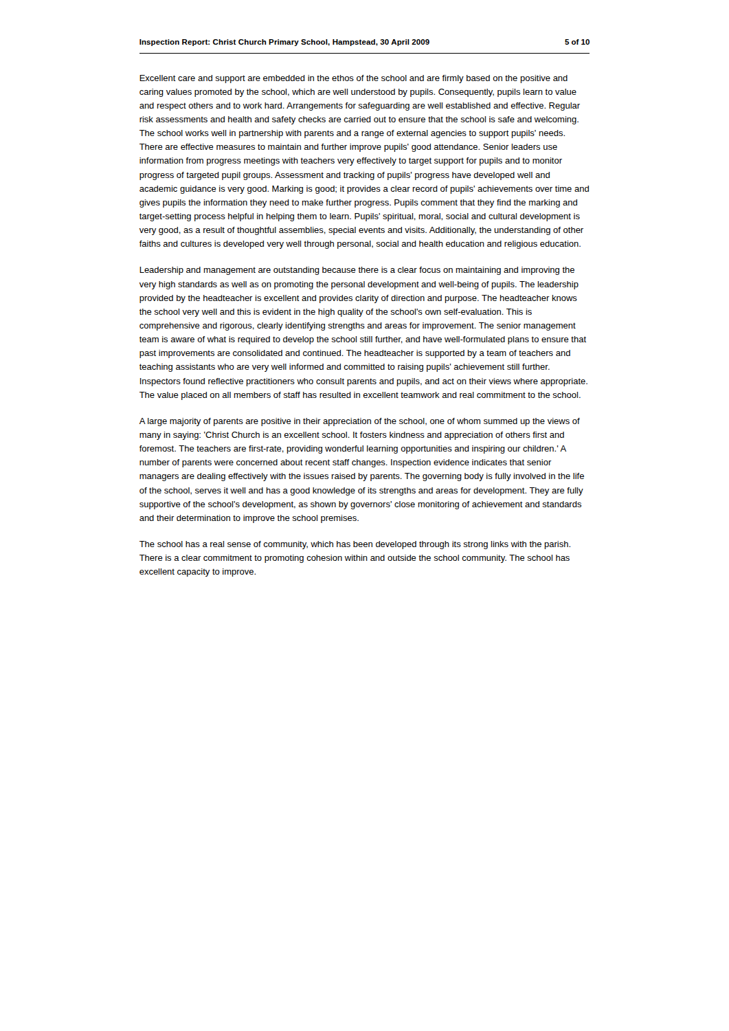Inspection Report: Christ Church Primary School, Hampstead, 30 April 2009 5 of 10
Excellent care and support are embedded in the ethos of the school and are firmly based on the positive and caring values promoted by the school, which are well understood by pupils. Consequently, pupils learn to value and respect others and to work hard. Arrangements for safeguarding are well established and effective. Regular risk assessments and health and safety checks are carried out to ensure that the school is safe and welcoming. The school works well in partnership with parents and a range of external agencies to support pupils' needs. There are effective measures to maintain and further improve pupils' good attendance. Senior leaders use information from progress meetings with teachers very effectively to target support for pupils and to monitor progress of targeted pupil groups. Assessment and tracking of pupils' progress have developed well and academic guidance is very good. Marking is good; it provides a clear record of pupils' achievements over time and gives pupils the information they need to make further progress. Pupils comment that they find the marking and target-setting process helpful in helping them to learn. Pupils' spiritual, moral, social and cultural development is very good, as a result of thoughtful assemblies, special events and visits. Additionally, the understanding of other faiths and cultures is developed very well through personal, social and health education and religious education.
Leadership and management are outstanding because there is a clear focus on maintaining and improving the very high standards as well as on promoting the personal development and well-being of pupils. The leadership provided by the headteacher is excellent and provides clarity of direction and purpose. The headteacher knows the school very well and this is evident in the high quality of the school's own self-evaluation. This is comprehensive and rigorous, clearly identifying strengths and areas for improvement. The senior management team is aware of what is required to develop the school still further, and have well-formulated plans to ensure that past improvements are consolidated and continued. The headteacher is supported by a team of teachers and teaching assistants who are very well informed and committed to raising pupils' achievement still further. Inspectors found reflective practitioners who consult parents and pupils, and act on their views where appropriate. The value placed on all members of staff has resulted in excellent teamwork and real commitment to the school.
A large majority of parents are positive in their appreciation of the school, one of whom summed up the views of many in saying: 'Christ Church is an excellent school. It fosters kindness and appreciation of others first and foremost. The teachers are first-rate, providing wonderful learning opportunities and inspiring our children.' A number of parents were concerned about recent staff changes. Inspection evidence indicates that senior managers are dealing effectively with the issues raised by parents. The governing body is fully involved in the life of the school, serves it well and has a good knowledge of its strengths and areas for development. They are fully supportive of the school's development, as shown by governors' close monitoring of achievement and standards and their determination to improve the school premises.
The school has a real sense of community, which has been developed through its strong links with the parish. There is a clear commitment to promoting cohesion within and outside the school community. The school has excellent capacity to improve.